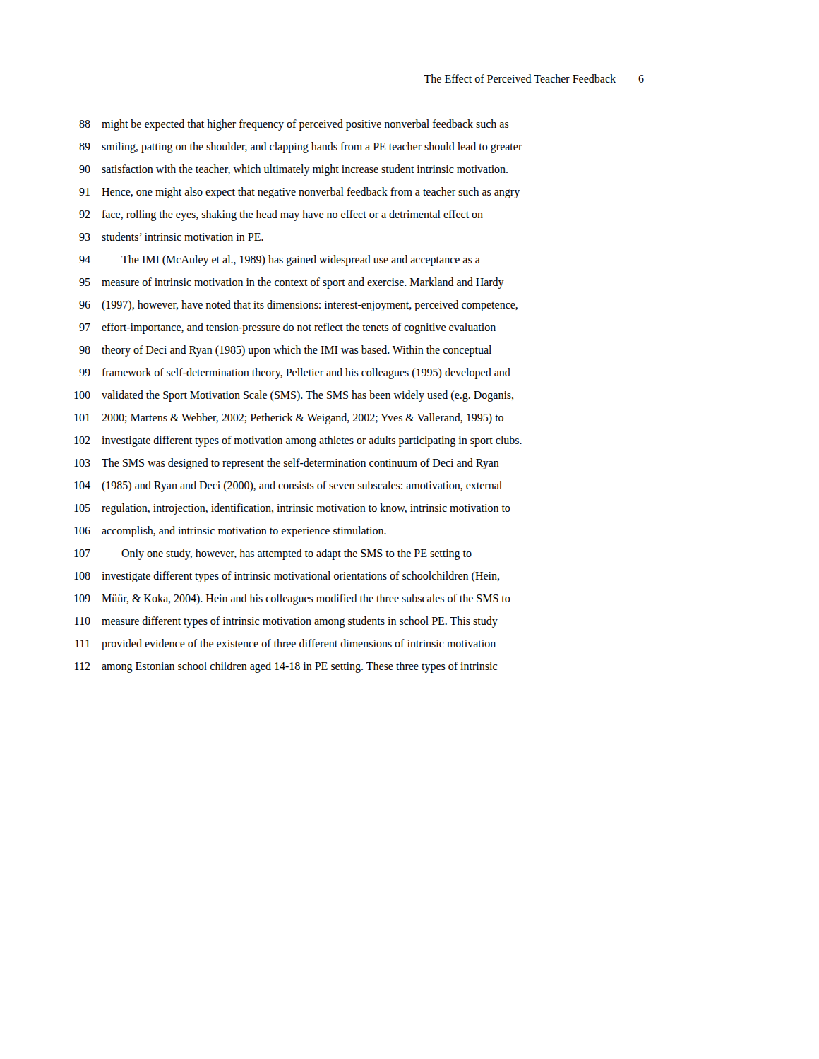The Effect of Perceived Teacher Feedback6
might be expected that higher frequency of perceived positive nonverbal feedback such as
smiling, patting on the shoulder, and clapping hands from a PE teacher should lead to greater
satisfaction with the teacher, which ultimately might increase student intrinsic motivation.
Hence, one might also expect that negative nonverbal feedback from a teacher such as angry
face, rolling the eyes, shaking the head may have no effect or a detrimental effect on
students’ intrinsic motivation in PE.
The IMI (McAuley et al., 1989) has gained widespread use and acceptance as a
measure of intrinsic motivation in the context of sport and exercise. Markland and Hardy
(1997), however, have noted that its dimensions: interest-enjoyment, perceived competence,
effort-importance, and tension-pressure do not reflect the tenets of cognitive evaluation
theory of Deci and Ryan (1985) upon which the IMI was based. Within the conceptual
framework of self-determination theory, Pelletier and his colleagues (1995) developed and
validated the Sport Motivation Scale (SMS). The SMS has been widely used (e.g. Doganis,
2000; Martens & Webber, 2002; Petherick & Weigand, 2002; Yves & Vallerand, 1995) to
investigate different types of motivation among athletes or adults participating in sport clubs.
The SMS was designed to represent the self-determination continuum of Deci and Ryan
(1985) and Ryan and Deci (2000), and consists of seven subscales: amotivation, external
regulation, introjection, identification, intrinsic motivation to know, intrinsic motivation to
accomplish, and intrinsic motivation to experience stimulation.
Only one study, however, has attempted to adapt the SMS to the PE setting to
investigate different types of intrinsic motivational orientations of schoolchildren (Hein,
Müür, & Koka, 2004). Hein and his colleagues modified the three subscales of the SMS to
measure different types of intrinsic motivation among students in school PE. This study
provided evidence of the existence of three different dimensions of intrinsic motivation
among Estonian school children aged 14-18 in PE setting. These three types of intrinsic